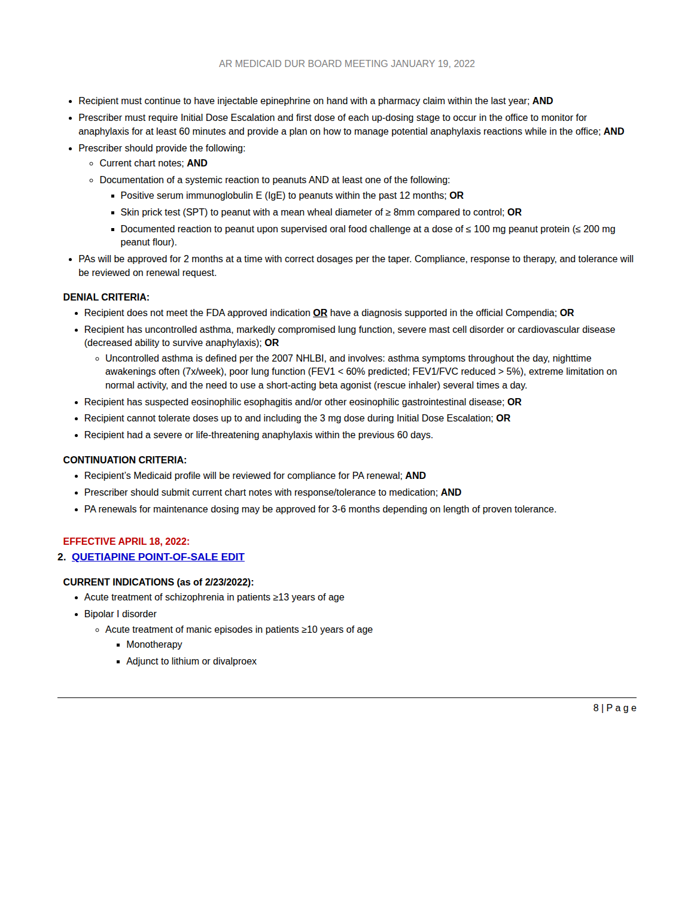AR MEDICAID DUR BOARD MEETING JANUARY 19, 2022
Recipient must continue to have injectable epinephrine on hand with a pharmacy claim within the last year; AND
Prescriber must require Initial Dose Escalation and first dose of each up-dosing stage to occur in the office to monitor for anaphylaxis for at least 60 minutes and provide a plan on how to manage potential anaphylaxis reactions while in the office; AND
Prescriber should provide the following:
Current chart notes; AND
Documentation of a systemic reaction to peanuts AND at least one of the following:
Positive serum immunoglobulin E (IgE) to peanuts within the past 12 months; OR
Skin prick test (SPT) to peanut with a mean wheal diameter of ≥ 8mm compared to control; OR
Documented reaction to peanut upon supervised oral food challenge at a dose of ≤ 100 mg peanut protein (≤ 200 mg peanut flour).
PAs will be approved for 2 months at a time with correct dosages per the taper. Compliance, response to therapy, and tolerance will be reviewed on renewal request.
DENIAL CRITERIA:
Recipient does not meet the FDA approved indication OR have a diagnosis supported in the official Compendia; OR
Recipient has uncontrolled asthma, markedly compromised lung function, severe mast cell disorder or cardiovascular disease (decreased ability to survive anaphylaxis); OR
Uncontrolled asthma is defined per the 2007 NHLBI, and involves: asthma symptoms throughout the day, nighttime awakenings often (7x/week), poor lung function (FEV1 < 60% predicted; FEV1/FVC reduced > 5%), extreme limitation on normal activity, and the need to use a short-acting beta agonist (rescue inhaler) several times a day.
Recipient has suspected eosinophilic esophagitis and/or other eosinophilic gastrointestinal disease; OR
Recipient cannot tolerate doses up to and including the 3 mg dose during Initial Dose Escalation; OR
Recipient had a severe or life-threatening anaphylaxis within the previous 60 days.
CONTINUATION CRITERIA:
Recipient’s Medicaid profile will be reviewed for compliance for PA renewal; AND
Prescriber should submit current chart notes with response/tolerance to medication; AND
PA renewals for maintenance dosing may be approved for 3-6 months depending on length of proven tolerance.
EFFECTIVE APRIL 18, 2022:
2. QUETIAPINE POINT-OF-SALE EDIT
CURRENT INDICATIONS (as of 2/23/2022):
Acute treatment of schizophrenia in patients ≥13 years of age
Bipolar I disorder
Acute treatment of manic episodes in patients ≥10 years of age
Monotherapy
Adjunct to lithium or divalproex
8 | P a g e